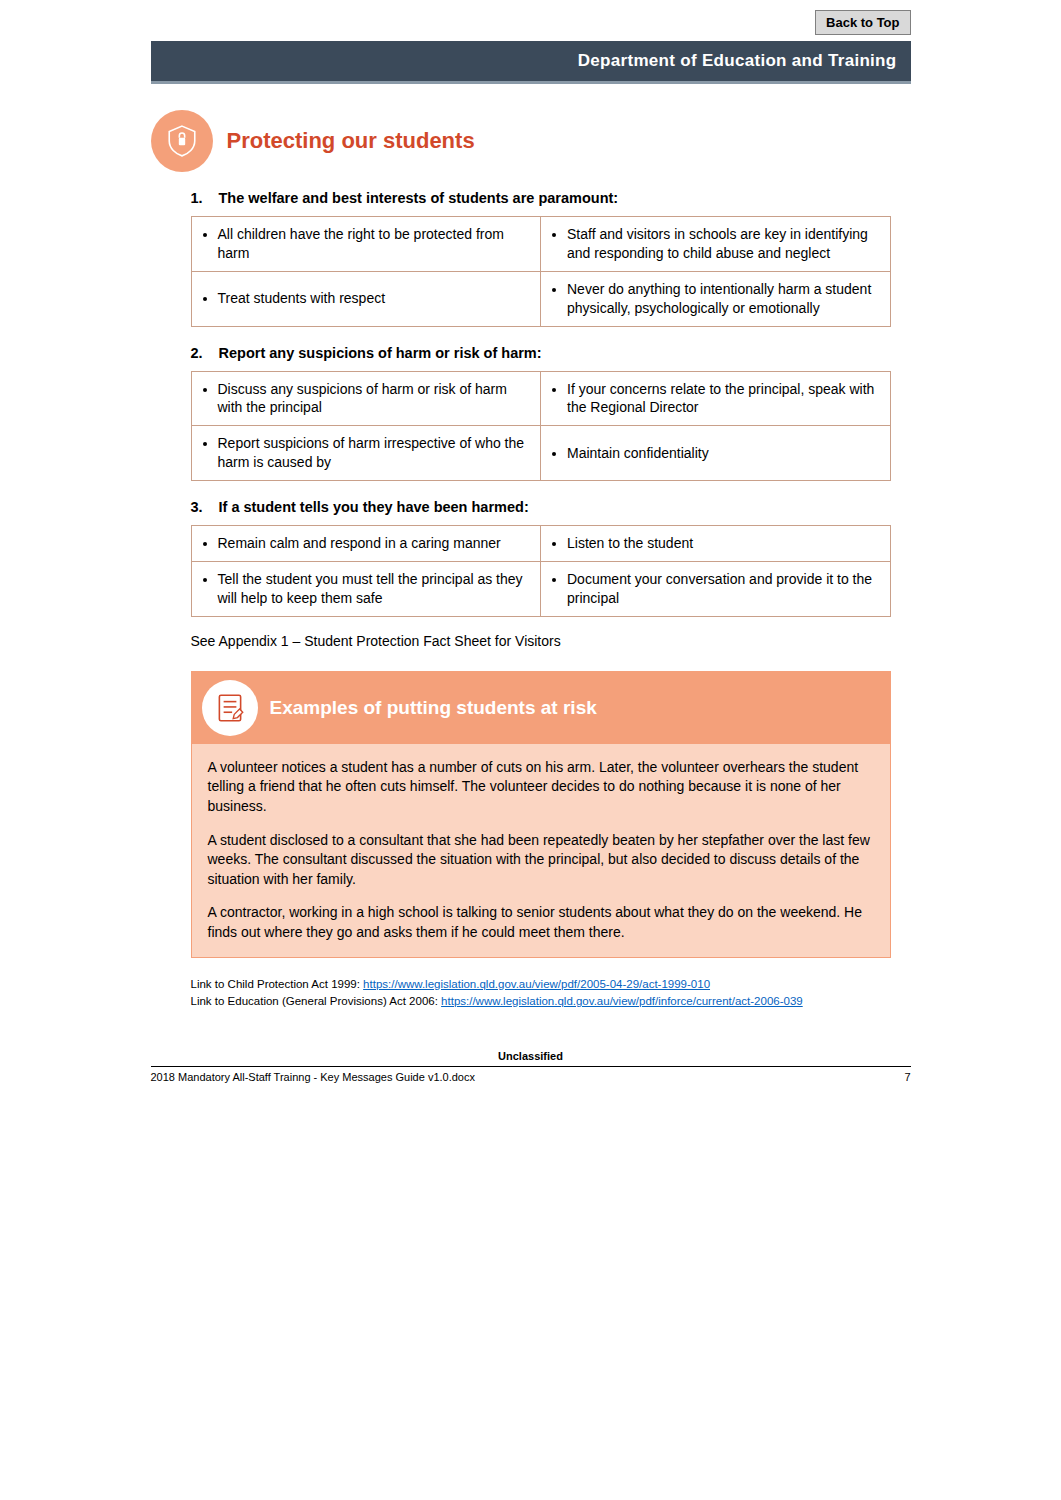Back to Top
Department of Education and Training
Protecting our students
1. The welfare and best interests of students are paramount:
| All children have the right to be protected from harm | Staff and visitors in schools are key in identifying and responding to child abuse and neglect |
| Treat students with respect | Never do anything to intentionally harm a student physically, psychologically or emotionally |
2. Report any suspicions of harm or risk of harm:
| Discuss any suspicions of harm or risk of harm with the principal | If your concerns relate to the principal, speak with the Regional Director |
| Report suspicions of harm irrespective of who the harm is caused by | Maintain confidentiality |
3. If a student tells you they have been harmed:
| Remain calm and respond in a caring manner | Listen to the student |
| Tell the student you must tell the principal as they will help to keep them safe | Document your conversation and provide it to the principal |
See Appendix 1 – Student Protection Fact Sheet for Visitors
Examples of putting students at risk
A volunteer notices a student has a number of cuts on his arm. Later, the volunteer overhears the student telling a friend that he often cuts himself. The volunteer decides to do nothing because it is none of her business.
A student disclosed to a consultant that she had been repeatedly beaten by her stepfather over the last few weeks. The consultant discussed the situation with the principal, but also decided to discuss details of the situation with her family.
A contractor, working in a high school is talking to senior students about what they do on the weekend. He finds out where they go and asks them if he could meet them there.
Link to Child Protection Act 1999: https://www.legislation.qld.gov.au/view/pdf/2005-04-29/act-1999-010
Link to Education (General Provisions) Act 2006: https://www.legislation.qld.gov.au/view/pdf/inforce/current/act-2006-039
Unclassified
2018 Mandatory All-Staff Trainng - Key Messages Guide v1.0.docx
7